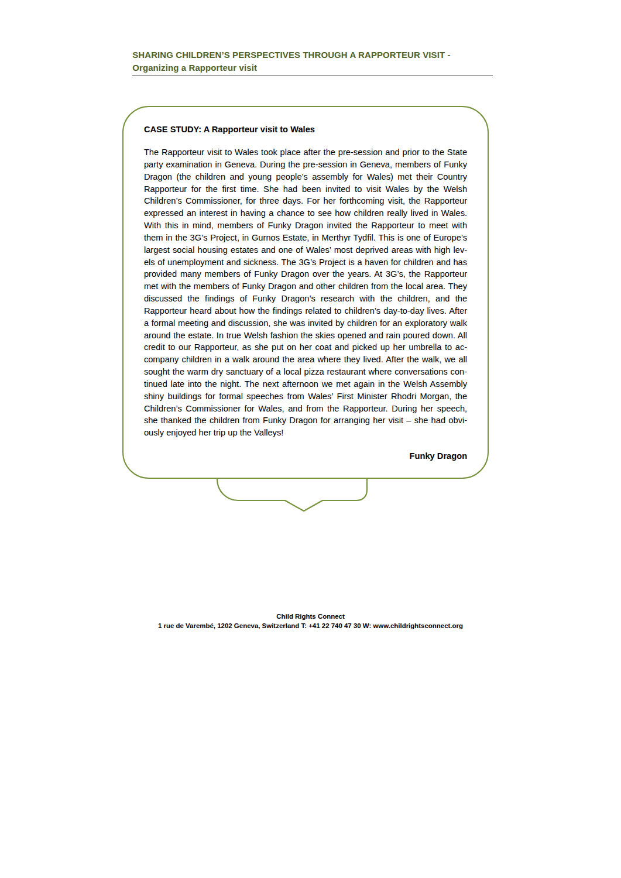SHARING CHILDREN’S PERSPECTIVES THROUGH A RAPPORTEUR VISIT - Organizing a Rapporteur visit
CASE STUDY: A Rapporteur visit to Wales
The Rapporteur visit to Wales took place after the pre-session and prior to the State party examination in Geneva. During the pre-session in Geneva, members of Funky Dragon (the children and young people’s assembly for Wales) met their Country Rapporteur for the first time. She had been invited to visit Wales by the Welsh Children’s Commissioner, for three days. For her forthcoming visit, the Rapporteur expressed an interest in having a chance to see how children really lived in Wales. With this in mind, members of Funky Dragon invited the Rapporteur to meet with them in the 3G’s Project, in Gurnos Estate, in Merthyr Tydfil. This is one of Europe’s largest social housing estates and one of Wales’ most deprived areas with high levels of unemployment and sickness. The 3G’s Project is a haven for children and has provided many members of Funky Dragon over the years. At 3G’s, the Rapporteur met with the members of Funky Dragon and other children from the local area. They discussed the findings of Funky Dragon’s research with the children, and the Rapporteur heard about how the findings related to children’s day-to-day lives. After a formal meeting and discussion, she was invited by children for an exploratory walk around the estate. In true Welsh fashion the skies opened and rain poured down. All credit to our Rapporteur, as she put on her coat and picked up her umbrella to accompany children in a walk around the area where they lived. After the walk, we all sought the warm dry sanctuary of a local pizza restaurant where conversations continued late into the night. The next afternoon we met again in the Welsh Assembly shiny buildings for formal speeches from Wales’ First Minister Rhodri Morgan, the Children’s Commissioner for Wales, and from the Rapporteur. During her speech, she thanked the children from Funky Dragon for arranging her visit – she had obviously enjoyed her trip up the Valleys!
Funky Dragon
Child Rights Connect
1 rue de Varembé, 1202 Geneva, Switzerland T: +41 22 740 47 30 W: www.childrightsconnect.org